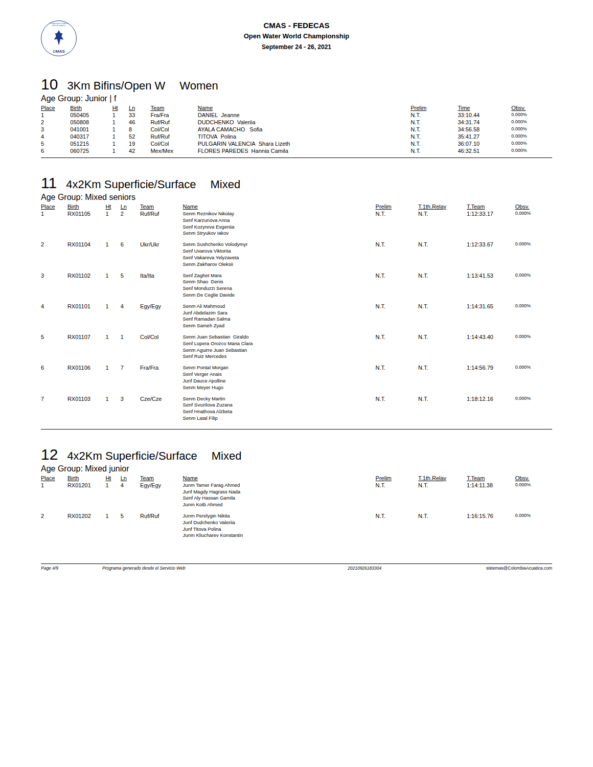World Underwater Federation's
official website
CMAS
CMAS - FEDECAS
Open Water World Championship
September 24 - 26, 2021
10
3Km Bifins/Open W Women
Age Group: Junior | f
| Place | Birth | Ht | Ln | Team | Name | Prelim | Time | Obsv. |
| --- | --- | --- | --- | --- | --- | --- | --- | --- |
| 1 | 050405 | 1 | 33 | Fra/Fra | DANIEL Jeanne | N.T. | 33:10.44 | 0.000% |
| 2 | 050808 | 1 | 46 | Ruf/Ruf | DUDCHENKO Valeriia | N.T. | 34:31.74 | 0.000% |
| 3 | 041001 | 1 | 8 | Col/Col | AYALA CAMACHO Sofia | N.T. | 34:56.58 | 0.000% |
| 4 | 040317 | 1 | 52 | Ruf/Ruf | TITOVA Polina | N.T. | 35:41.27 | 0.000% |
| 5 | 051215 | 1 | 19 | Col/Col | PULGARIN VALENCIA Shara Lizeth | N.T. | 36:07.10 | 0.000% |
| 6 | 060725 | 1 | 42 | Mex/Mex | FLORES PAREDES Hannia Camila | N.T. | 46:32.51 | 0.000% |
11
4x2Km Superficie/Surface Mixed
Age Group: Mixed seniors
| Place | Birth | Ht | Ln | Team | Name | Prelim | T.1th.Relay | T.Team | Obsv. |
| --- | --- | --- | --- | --- | --- | --- | --- | --- | --- |
| 1 | RX01105 | 1 | 2 | Ruf/Ruf | Senm Reznikov Nikolay Senf Karzunova Anna Senf Kozyreva Evgeniia Senm Stryukov Iakov | N.T. | N.T. | 1:12:33.17 | 0.000% |
| 2 | RX01104 | 1 | 6 | Ukr/Ukr | Senm Sushchenko Volodymyr Senf Uvarova Viktoriia Senf Vakareva Yelyzaveta Senm Zakharov Oleksii | N.T. | N.T. | 1:12:33.67 | 0.000% |
| 3 | RX01102 | 1 | 5 | Ita/Ita | Senf Zaghet Mara Senm Shao Denis Senf Monduzzi Serena Senm De Ceglie Davide | N.T. | N.T. | 1:13:41.53 | 0.000% |
| 4 | RX01101 | 1 | 4 | Egy/Egy | Senm Ali Mahmoud Junf Abdelazim Sara Senf Ramadan Salma Senm Sameh Zyad | N.T. | N.T. | 1:14:31.65 | 0.000% |
| 5 | RX01107 | 1 | 1 | Col/Col | Senm Juan Sebastian Giraldo Senf Lopera Orozco Maria Clara Senm Aguirre Juan Sebastian Senf Ruiz Mercedes | N.T. | N.T. | 1:14:43.40 | 0.000% |
| 6 | RX01106 | 1 | 7 | Fra/Fra | Senm Pontal Morgan Senf Verger Anais Junf Dauce Apolline Senm Meyer Hugo | N.T. | N.T. | 1:14:56.79 | 0.000% |
| 7 | RX01103 | 1 | 3 | Cze/Cze | Senm Decky Martin Senf Svozilova Zuzana Senf Hnathova Alzbeta Senm Latal Filip | N.T. | N.T. | 1:18:12.16 | 0.000% |
12
4x2Km Superficie/Surface Mixed
Age Group: Mixed junior
| Place | Birth | Ht | Ln | Team | Name | Prelim | T.1th.Relay | T.Team | Obsv. |
| --- | --- | --- | --- | --- | --- | --- | --- | --- | --- |
| 1 | RX01201 | 1 | 4 | Egy/Egy | Junm Tamer Farag Ahmed Junf Magdy Hagrass Nada Senf Aly Hassan Gamila Junm Kotb Ahmed | N.T. | N.T. | 1:14:11.38 | 0.000% |
| 2 | RX01202 | 1 | 5 | Ruf/Ruf | Junm Perelygin Nikita Junf Dudchenko Valeriia Junf Titova Polina Junm Kliucharev Konstantin | N.T. | N.T. | 1:16:15.76 | 0.000% |
Page 4/9
Programa generado desde el Servicio Web
20210926183304
sistemas@ColombiaAcuatica.com